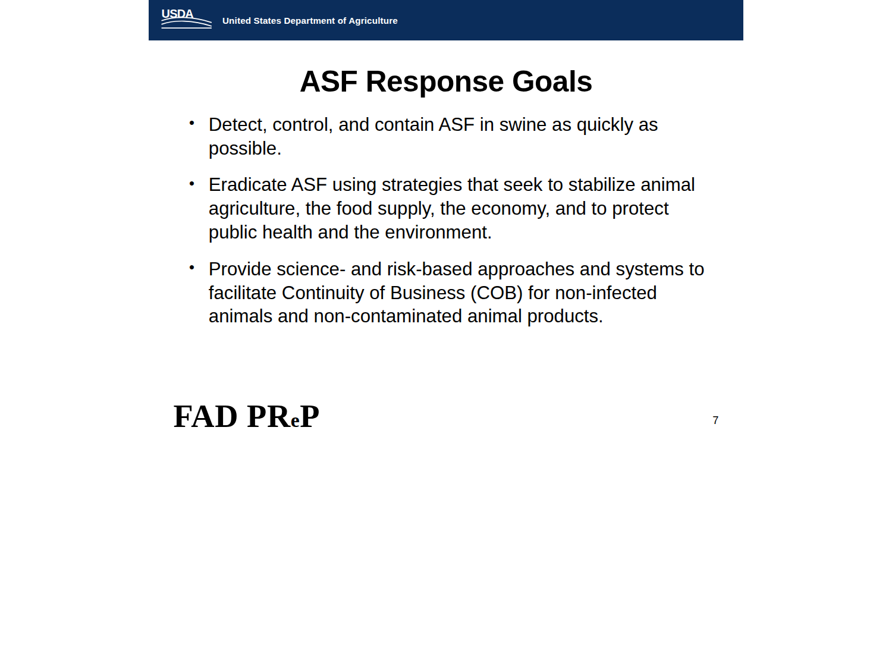USDA
United States Department of Agriculture
ASF Response Goals
Detect, control, and contain ASF in swine as quickly as possible.
Eradicate ASF using strategies that seek to stabilize animal agriculture, the food supply, the economy, and to protect public health and the environment.
Provide science- and risk-based approaches and systems to facilitate Continuity of Business (COB) for non-infected animals and non-contaminated animal products.
FAD PRe P
7